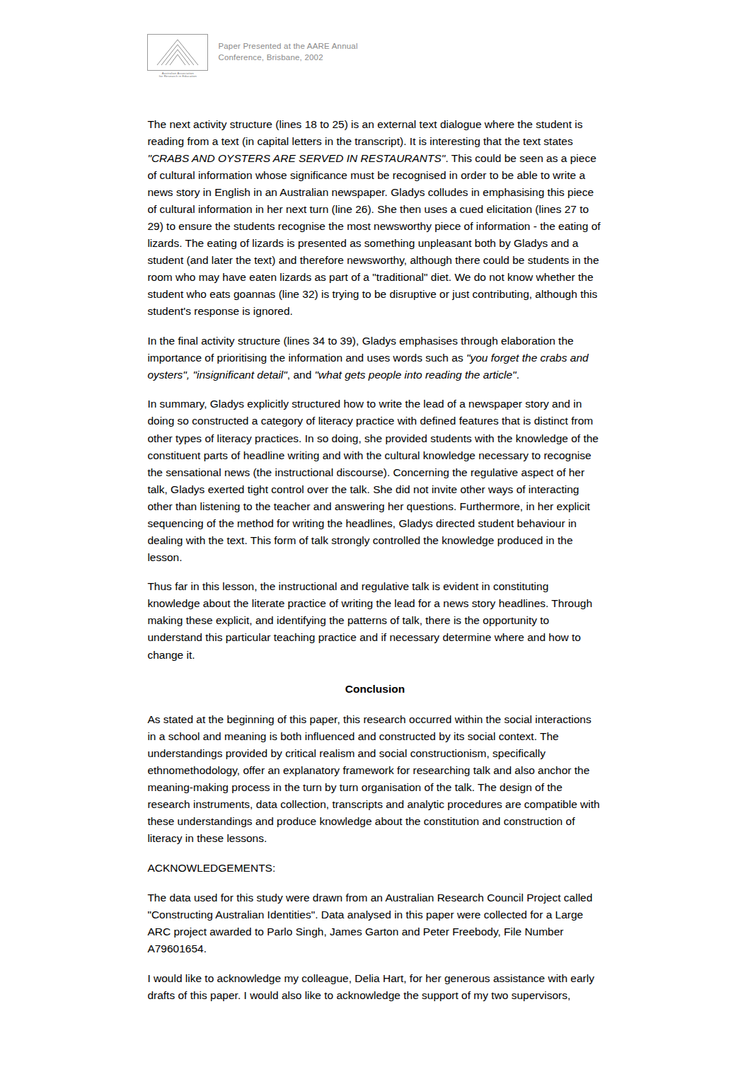Australian Association
for Research in Education
Paper Presented at the AARE Annual
Conference, Brisbane, 2002
The next activity structure (lines 18 to 25) is an external text dialogue where the student is reading from a text (in capital letters in the transcript). It is interesting that the text states "CRABS AND OYSTERS ARE SERVED IN RESTAURANTS". This could be seen as a piece of cultural information whose significance must be recognised in order to be able to write a news story in English in an Australian newspaper. Gladys colludes in emphasising this piece of cultural information in her next turn (line 26). She then uses a cued elicitation (lines 27 to 29) to ensure the students recognise the most newsworthy piece of information - the eating of lizards. The eating of lizards is presented as something unpleasant both by Gladys and a student (and later the text) and therefore newsworthy, although there could be students in the room who may have eaten lizards as part of a "traditional" diet. We do not know whether the student who eats goannas (line 32) is trying to be disruptive or just contributing, although this student's response is ignored.
In the final activity structure (lines 34 to 39), Gladys emphasises through elaboration the importance of prioritising the information and uses words such as "you forget the crabs and oysters", "insignificant detail", and "what gets people into reading the article".
In summary, Gladys explicitly structured how to write the lead of a newspaper story and in doing so constructed a category of literacy practice with defined features that is distinct from other types of literacy practices. In so doing, she provided students with the knowledge of the constituent parts of headline writing and with the cultural knowledge necessary to recognise the sensational news (the instructional discourse). Concerning the regulative aspect of her talk, Gladys exerted tight control over the talk. She did not invite other ways of interacting other than listening to the teacher and answering her questions. Furthermore, in her explicit sequencing of the method for writing the headlines, Gladys directed student behaviour in dealing with the text. This form of talk strongly controlled the knowledge produced in the lesson.
Thus far in this lesson, the instructional and regulative talk is evident in constituting knowledge about the literate practice of writing the lead for a news story headlines. Through making these explicit, and identifying the patterns of talk, there is the opportunity to understand this particular teaching practice and if necessary determine where and how to change it.
Conclusion
As stated at the beginning of this paper, this research occurred within the social interactions in a school and meaning is both influenced and constructed by its social context. The understandings provided by critical realism and social constructionism, specifically ethnomethodology, offer an explanatory framework for researching talk and also anchor the meaning-making process in the turn by turn organisation of the talk. The design of the research instruments, data collection, transcripts and analytic procedures are compatible with these understandings and produce knowledge about the constitution and construction of literacy in these lessons.
ACKNOWLEDGEMENTS:
The data used for this study were drawn from an Australian Research Council Project called "Constructing Australian Identities". Data analysed in this paper were collected for a Large ARC project awarded to Parlo Singh, James Garton and Peter Freebody, File Number A79601654.
I would like to acknowledge my colleague, Delia Hart, for her generous assistance with early drafts of this paper. I would also like to acknowledge the support of my two supervisors,